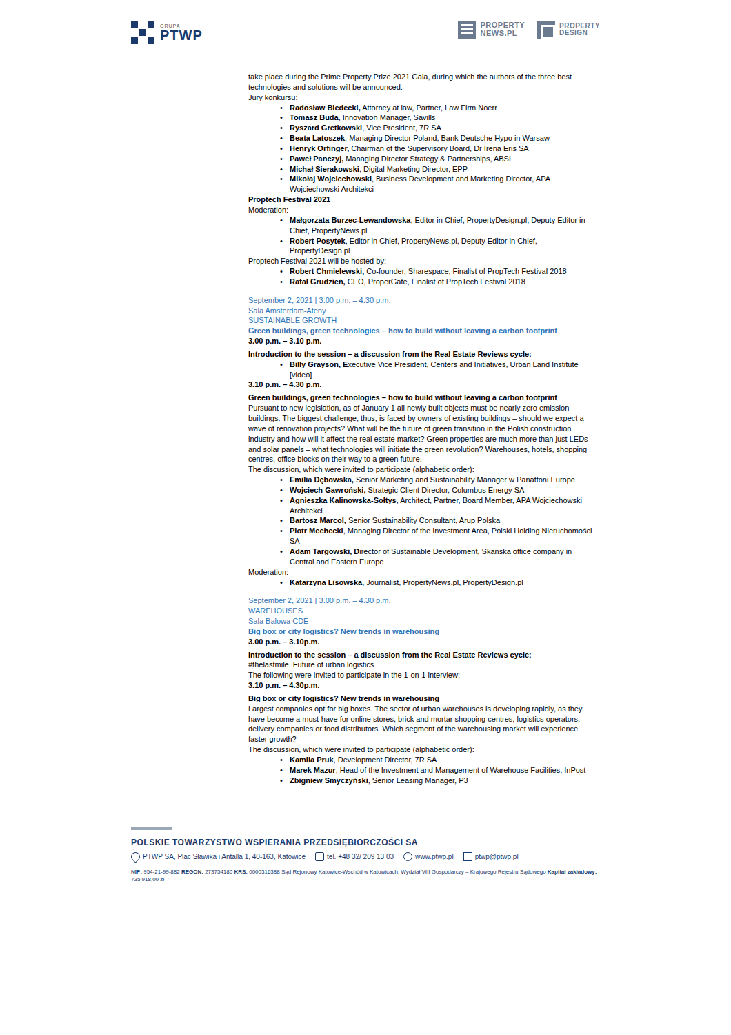GRUPA PTWP
PROPERTY
NEWS.PL
PROPERTY
DESIGN
take place during the Prime Property Prize 2021 Gala, during which the authors of the three best technologies and solutions will be announced.
Jury konkursu:
Radosław Biedecki, Attorney at law, Partner, Law Firm Noerr
Tomasz Buda, Innovation Manager, Savills
Ryszard Gretkowski, Vice President, 7R SA
Beata Latoszek, Managing Director Poland, Bank Deutsche Hypo in Warsaw
Henryk Orfinger, Chairman of the Supervisory Board, Dr Irena Eris SA
Paweł Panczyj, Managing Director Strategy & Partnerships, ABSL
Michał Sierakowski, Digital Marketing Director, EPP
Mikołaj Wojciechowski, Business Development and Marketing Director, APA Wojciechowski Architekci
Proptech Festival 2021
Moderation:
Małgorzata Burzec-Lewandowska, Editor in Chief, PropertyDesign.pl, Deputy Editor in Chief, PropertyNews.pl
Robert Posytek, Editor in Chief, PropertyNews.pl, Deputy Editor in Chief, PropertyDesign.pl
Proptech Festival 2021 will be hosted by:
Robert Chmielewski, Co-founder, Sharespace, Finalist of PropTech Festival 2018
Rafał Grudzień, CEO, ProperGate, Finalist of PropTech Festival 2018
September 2, 2021 | 3.00 p.m. – 4.30 p.m.
Sala Amsterdam-Ateny
SUSTAINABLE GROWTH
Green buildings, green technologies – how to build without leaving a carbon footprint
3.00 p.m. – 3.10 p.m.
Introduction to the session – a discussion from the Real Estate Reviews cycle:
Billy Grayson, Executive Vice President, Centers and Initiatives, Urban Land Institute [video]
3.10 p.m. – 4.30 p.m.
Green buildings, green technologies – how to build without leaving a carbon footprint
Pursuant to new legislation, as of January 1 all newly built objects must be nearly zero emission buildings. The biggest challenge, thus, is faced by owners of existing buildings – should we expect a wave of renovation projects? What will be the future of green transition in the Polish construction industry and how will it affect the real estate market? Green properties are much more than just LEDs and solar panels – what technologies will initiate the green revolution? Warehouses, hotels, shopping centres, office blocks on their way to a green future.
The discussion, which were invited to participate (alphabetic order):
Emilia Dębowska, Senior Marketing and Sustainability Manager w Panattoni Europe
Wojciech Gawroński, Strategic Client Director, Columbus Energy SA
Agnieszka Kalinowska-Sołtys, Architect, Partner, Board Member, APA Wojciechowski Architekci
Bartosz Marcol, Senior Sustainability Consultant, Arup Polska
Piotr Mechecki, Managing Director of the Investment Area, Polski Holding Nieruchomości SA
Adam Targowski, Director of Sustainable Development, Skanska office company in Central and Eastern Europe
Moderation:
Katarzyna Lisowska, Journalist, PropertyNews.pl, PropertyDesign.pl
September 2, 2021 | 3.00 p.m. – 4.30 p.m.
WAREHOUSES
Sala Balowa CDE
Big box or city logistics? New trends in warehousing
3.00 p.m. – 3.10p.m.
Introduction to the session – a discussion from the Real Estate Reviews cycle:
#thelastmile. Future of urban logistics
The following were invited to participate in the 1-on-1 interview:
3.10 p.m. – 4.30p.m.
Big box or city logistics? New trends in warehousing
Largest companies opt for big boxes. The sector of urban warehouses is developing rapidly, as they have become a must-have for online stores, brick and mortar shopping centres, logistics operators, delivery companies or food distributors. Which segment of the warehousing market will experience faster growth?
The discussion, which were invited to participate (alphabetic order):
Kamila Pruk, Development Director, 7R SA
Marek Mazur, Head of the Investment and Management of Warehouse Facilities, InPost
Zbigniew Smyczyński, Senior Leasing Manager, P3
POLSKIE TOWARZYSTWO WSPIERANIA PRZEDSIĘBIORCZOŚCI SA
PTWP SA, Plac Sławika i Antalla 1, 40-163, Katowice tel. +48 32/ 209 13 03 www.ptwp.pl ptwp@ptwp.pl
NIP: 954-21-99-882 REGON: 273754180 KRS: 0000316388 Sąd Rejonowy Katowice-Wschód w Katowicach, Wydział VIII Gospodarczy – Krajowego Rejestru Sądowego Kapitał zakładowy: 735 918,00 zł